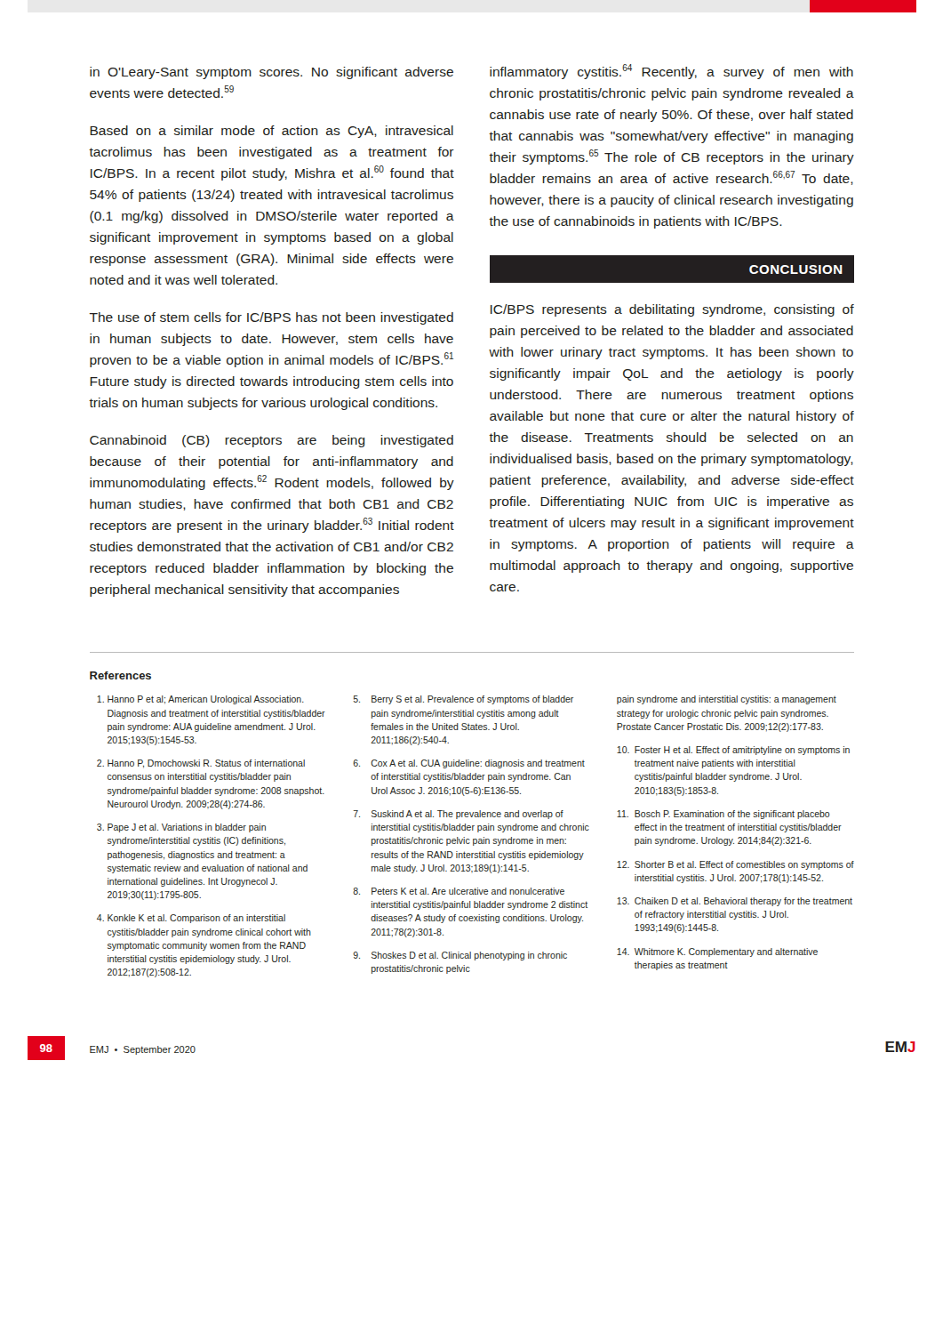in O'Leary-Sant symptom scores. No significant adverse events were detected.59
Based on a similar mode of action as CyA, intravesical tacrolimus has been investigated as a treatment for IC/BPS. In a recent pilot study, Mishra et al.60 found that 54% of patients (13/24) treated with intravesical tacrolimus (0.1 mg/kg) dissolved in DMSO/sterile water reported a significant improvement in symptoms based on a global response assessment (GRA). Minimal side effects were noted and it was well tolerated.
The use of stem cells for IC/BPS has not been investigated in human subjects to date. However, stem cells have proven to be a viable option in animal models of IC/BPS.61 Future study is directed towards introducing stem cells into trials on human subjects for various urological conditions.
Cannabinoid (CB) receptors are being investigated because of their potential for anti-inflammatory and immunomodulating effects.62 Rodent models, followed by human studies, have confirmed that both CB1 and CB2 receptors are present in the urinary bladder.63 Initial rodent studies demonstrated that the activation of CB1 and/or CB2 receptors reduced bladder inflammation by blocking the peripheral mechanical sensitivity that accompanies
inflammatory cystitis.64 Recently, a survey of men with chronic prostatitis/chronic pelvic pain syndrome revealed a cannabis use rate of nearly 50%. Of these, over half stated that cannabis was "somewhat/very effective" in managing their symptoms.65 The role of CB receptors in the urinary bladder remains an area of active research.66,67 To date, however, there is a paucity of clinical research investigating the use of cannabinoids in patients with IC/BPS.
CONCLUSION
IC/BPS represents a debilitating syndrome, consisting of pain perceived to be related to the bladder and associated with lower urinary tract symptoms. It has been shown to significantly impair QoL and the aetiology is poorly understood. There are numerous treatment options available but none that cure or alter the natural history of the disease. Treatments should be selected on an individualised basis, based on the primary symptomatology, patient preference, availability, and adverse side-effect profile. Differentiating NUIC from UIC is imperative as treatment of ulcers may result in a significant improvement in symptoms. A proportion of patients will require a multimodal approach to therapy and ongoing, supportive care.
References
Hanno P et al; American Urological Association. Diagnosis and treatment of interstitial cystitis/bladder pain syndrome: AUA guideline amendment. J Urol. 2015;193(5):1545-53.
Hanno P, Dmochowski R. Status of international consensus on interstitial cystitis/bladder pain syndrome/painful bladder syndrome: 2008 snapshot. Neurourol Urodyn. 2009;28(4):274-86.
Pape J et al. Variations in bladder pain syndrome/interstitial cystitis (IC) definitions, pathogenesis, diagnostics and treatment: a systematic review and evaluation of national and international guidelines. Int Urogynecol J. 2019;30(11):1795-805.
Konkle K et al. Comparison of an interstitial cystitis/bladder pain syndrome clinical cohort with symptomatic community women from the RAND interstitial cystitis epidemiology study. J Urol. 2012;187(2):508-12.
5. Berry S et al. Prevalence of symptoms of bladder pain syndrome/interstitial cystitis among adult females in the United States. J Urol. 2011;186(2):540-4.
6. Cox A et al. CUA guideline: diagnosis and treatment of interstitial cystitis/bladder pain syndrome. Can Urol Assoc J. 2016;10(5-6):E136-55.
7. Suskind A et al. The prevalence and overlap of interstitial cystitis/bladder pain syndrome and chronic prostatitis/chronic pelvic pain syndrome in men: results of the RAND interstitial cystitis epidemiology male study. J Urol. 2013;189(1):141-5.
8. Peters K et al. Are ulcerative and nonulcerative interstitial cystitis/painful bladder syndrome 2 distinct diseases? A study of coexisting conditions. Urology. 2011;78(2):301-8.
9. Shoskes D et al. Clinical phenotyping in chronic prostatitis/chronic pelvic
pain syndrome and interstitial cystitis: a management strategy for urologic chronic pelvic pain syndromes. Prostate Cancer Prostatic Dis. 2009;12(2):177-83.
10. Foster H et al. Effect of amitriptyline on symptoms in treatment naive patients with interstitial cystitis/painful bladder syndrome. J Urol. 2010;183(5):1853-8.
11. Bosch P. Examination of the significant placebo effect in the treatment of interstitial cystitis/bladder pain syndrome. Urology. 2014;84(2):321-6.
12. Shorter B et al. Effect of comestibles on symptoms of interstitial cystitis. J Urol. 2007;178(1):145-52.
13. Chaiken D et al. Behavioral therapy for the treatment of refractory interstitial cystitis. J Urol. 1993;149(6):1445-8.
14. Whitmore K. Complementary and alternative therapies as treatment
98
EMJ • September 2020
EMJ